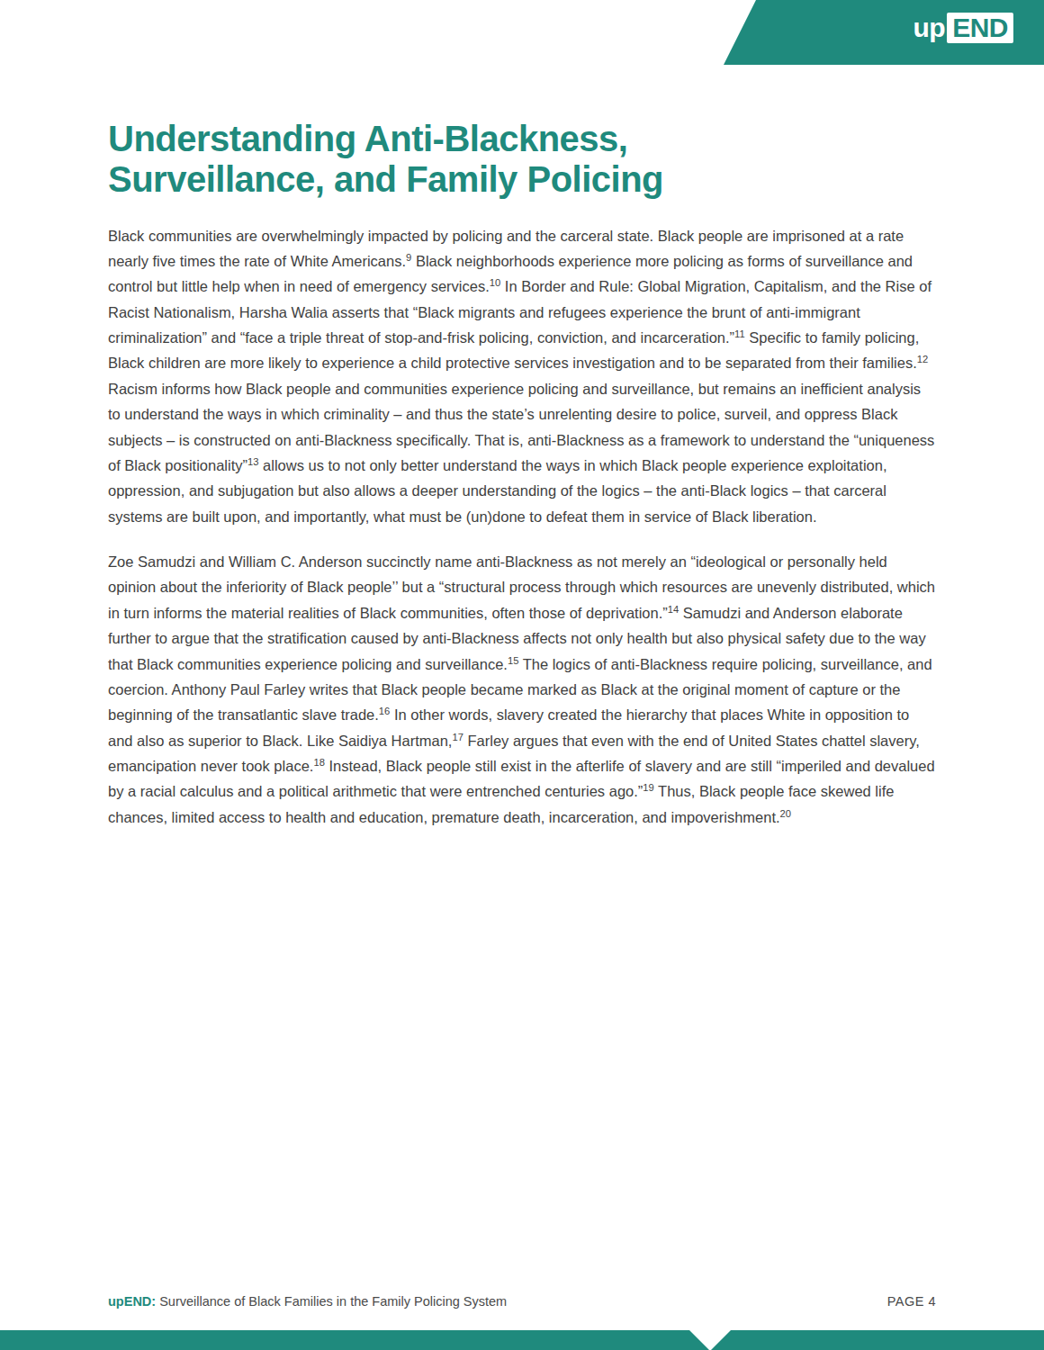up END
Understanding Anti-Blackness,
Surveillance, and Family Policing
Black communities are overwhelmingly impacted by policing and the carceral state. Black people are imprisoned at a rate nearly five times the rate of White Americans.9 Black neighborhoods experience more policing as forms of surveillance and control but little help when in need of emergency services.10 In Border and Rule: Global Migration, Capitalism, and the Rise of Racist Nationalism, Harsha Walia asserts that “Black migrants and refugees experience the brunt of anti-immigrant criminalization” and “face a triple threat of stop-and-frisk policing, conviction, and incarceration.”11 Specific to family policing, Black children are more likely to experience a child protective services investigation and to be separated from their families.12 Racism informs how Black people and communities experience policing and surveillance, but remains an inefficient analysis to understand the ways in which criminality – and thus the state’s unrelenting desire to police, surveil, and oppress Black subjects – is constructed on anti-Blackness specifically. That is, anti-Blackness as a framework to understand the “uniqueness of Black positionality”13 allows us to not only better understand the ways in which Black people experience exploitation, oppression, and subjugation but also allows a deeper understanding of the logics – the anti-Black logics – that carceral systems are built upon, and importantly, what must be (un)done to defeat them in service of Black liberation.
Zoe Samudzi and William C. Anderson succinctly name anti-Blackness as not merely an “ideological or personally held opinion about the inferiority of Black people’’ but a “structural process through which resources are unevenly distributed, which in turn informs the material realities of Black communities, often those of deprivation.”14 Samudzi and Anderson elaborate further to argue that the stratification caused by anti-Blackness affects not only health but also physical safety due to the way that Black communities experience policing and surveillance.15 The logics of anti-Blackness require policing, surveillance, and coercion. Anthony Paul Farley writes that Black people became marked as Black at the original moment of capture or the beginning of the transatlantic slave trade.16 In other words, slavery created the hierarchy that places White in opposition to and also as superior to Black. Like Saidiya Hartman,17 Farley argues that even with the end of United States chattel slavery, emancipation never took place.18 Instead, Black people still exist in the afterlife of slavery and are still “imperiled and devalued by a racial calculus and a political arithmetic that were entrenched centuries ago.”19 Thus, Black people face skewed life chances, limited access to health and education, premature death, incarceration, and impoverishment.20
upEND: Surveillance of Black Families in the Family Policing System
PAGE 4